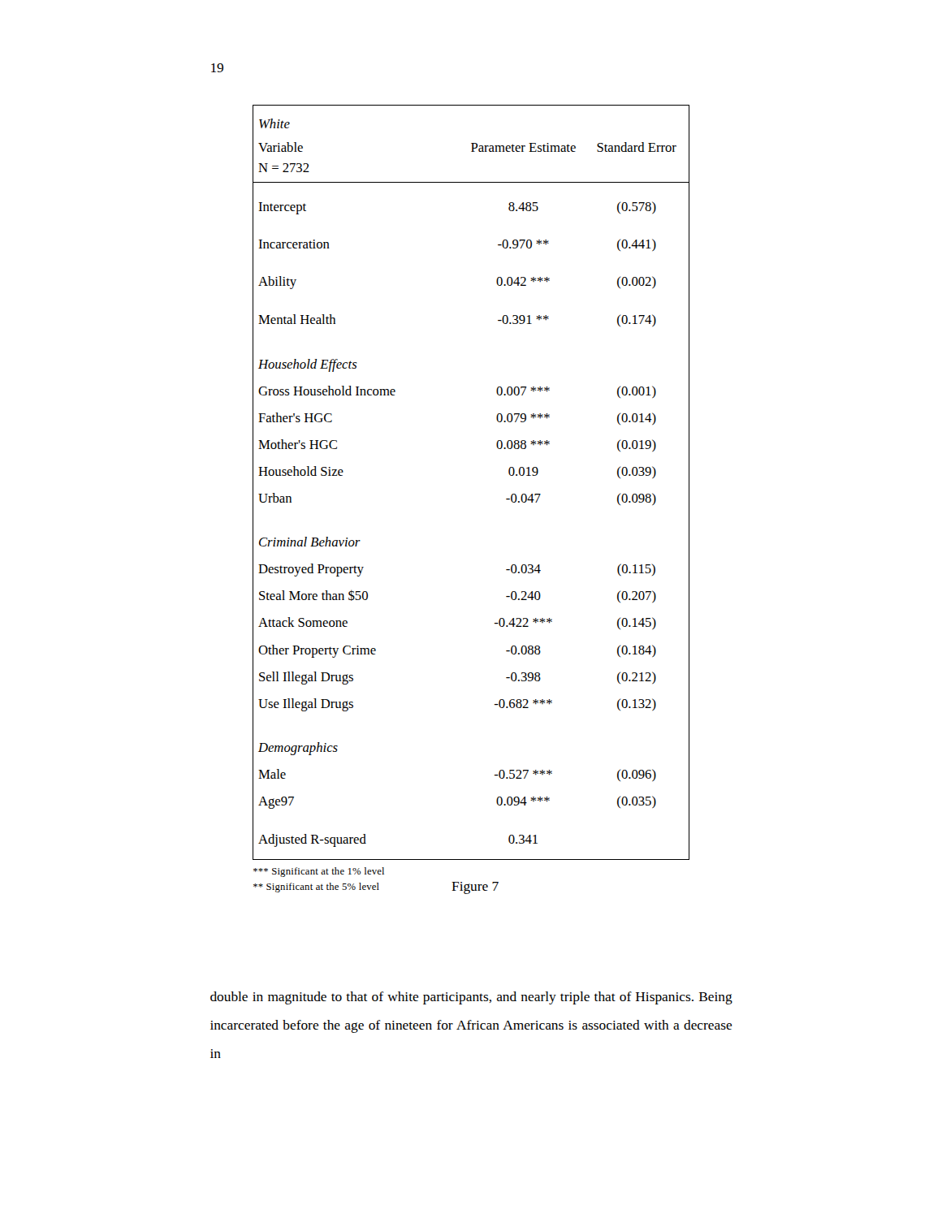19
| White |
| Variable | Parameter Estimate | Standard Error |
| N = 2732 | | |
| Intercept | 8.485 | (0.578) |
| Incarceration | -0.970 ** | (0.441) |
| Ability | 0.042 *** | (0.002) |
| Mental Health | -0.391 ** | (0.174) |
| Household Effects |
| Gross Household Income | 0.007 *** | (0.001) |
| Father's HGC | 0.079 *** | (0.014) |
| Mother's HGC | 0.088 *** | (0.019) |
| Household Size | 0.019 | (0.039) |
| Urban | -0.047 | (0.098) |
| Criminal Behavior |
| Destroyed Property | -0.034 | (0.115) |
| Steal More than $50 | -0.240 | (0.207) |
| Attack Someone | -0.422 *** | (0.145) |
| Other Property Crime | -0.088 | (0.184) |
| Sell Illegal Drugs | -0.398 | (0.212) |
| Use Illegal Drugs | -0.682 *** | (0.132) |
| Demographics |
| Male | -0.527 *** | (0.096) |
| Age97 | 0.094 *** | (0.035) |
| Adjusted R-squared | 0.341 | |
*** Significant at the 1% level
** Significant at the 5% level
Figure 7
double in magnitude to that of white participants, and nearly triple that of Hispanics. Being incarcerated before the age of nineteen for African Americans is associated with a decrease in